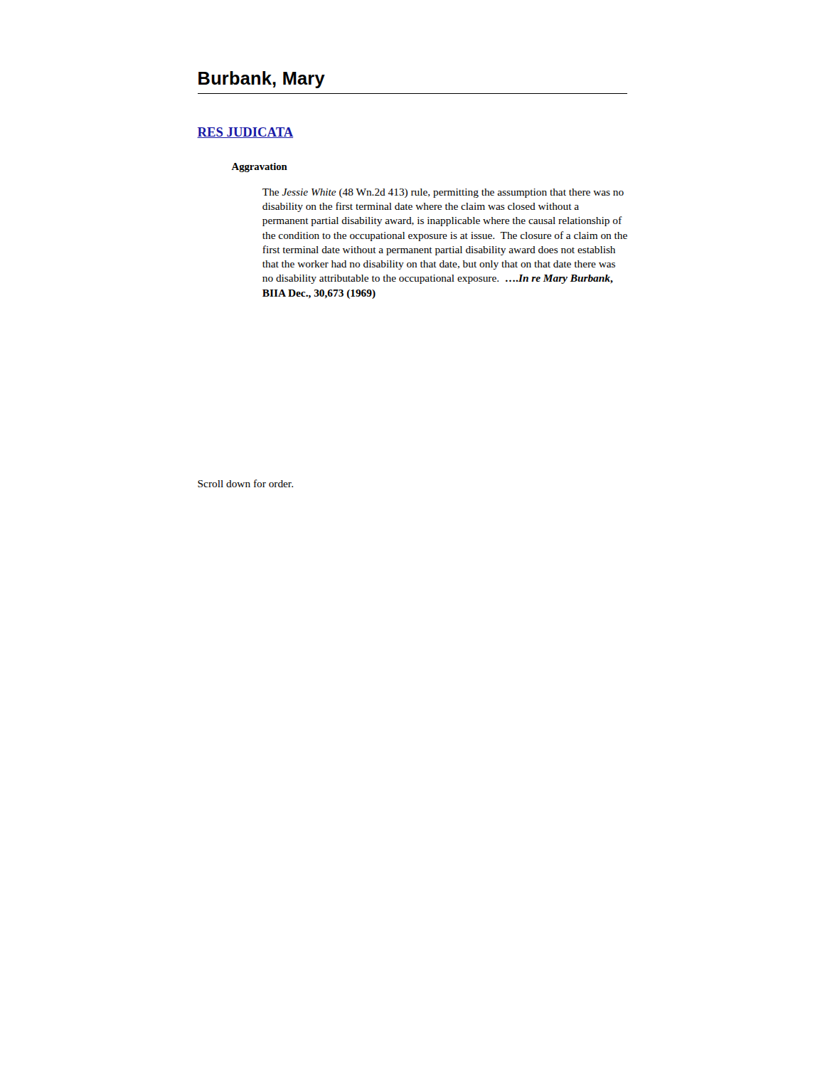Burbank, Mary
RES JUDICATA
Aggravation
The Jessie White (48 Wn.2d 413) rule, permitting the assumption that there was no disability on the first terminal date where the claim was closed without a permanent partial disability award, is inapplicable where the causal relationship of the condition to the occupational exposure is at issue. The closure of a claim on the first terminal date without a permanent partial disability award does not establish that the worker had no disability on that date, but only that on that date there was no disability attributable to the occupational exposure. ….In re Mary Burbank, BIIA Dec., 30,673 (1969)
Scroll down for order.